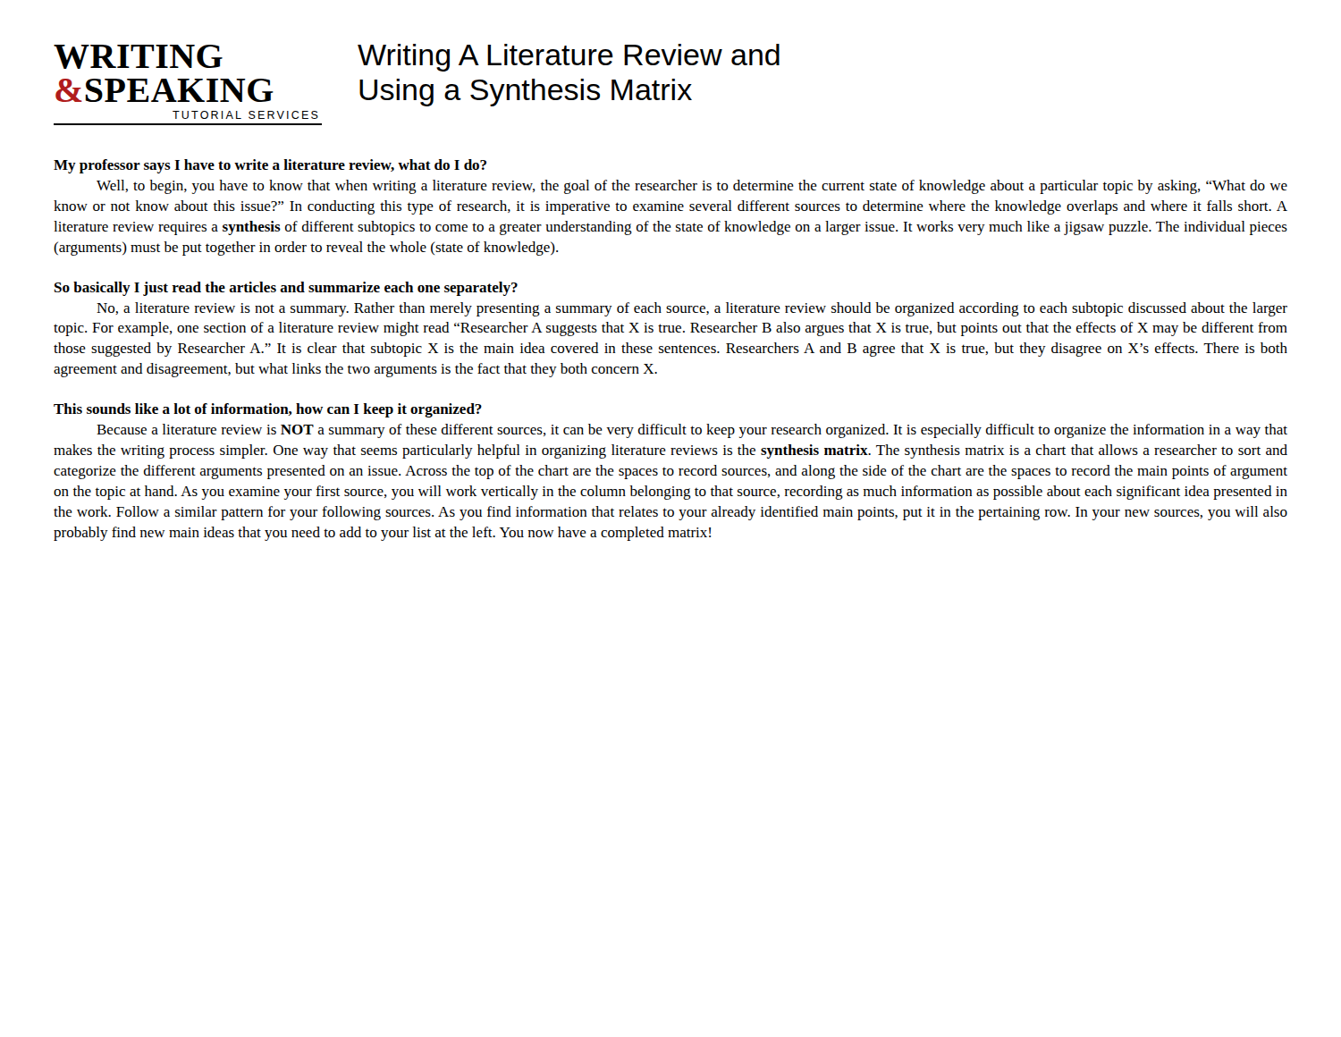WRITING
&SPEAKING
TUTORIAL SERVICES
Writing A Literature Review and
Using a Synthesis Matrix
My professor says I have to write a literature review, what do I do?
Well, to begin, you have to know that when writing a literature review, the goal of the researcher is to determine the current state of knowledge about a particular topic by asking, “What do we know or not know about this issue?” In conducting this type of research, it is imperative to examine several different sources to determine where the knowledge overlaps and where it falls short. A literature review requires a synthesis of different subtopics to come to a greater understanding of the state of knowledge on a larger issue. It works very much like a jigsaw puzzle. The individual pieces (arguments) must be put together in order to reveal the whole (state of knowledge).
So basically I just read the articles and summarize each one separately?
No, a literature review is not a summary. Rather than merely presenting a summary of each source, a literature review should be organized according to each subtopic discussed about the larger topic. For example, one section of a literature review might read “Researcher A suggests that X is true. Researcher B also argues that X is true, but points out that the effects of X may be different from those suggested by Researcher A.” It is clear that subtopic X is the main idea covered in these sentences. Researchers A and B agree that X is true, but they disagree on X’s effects. There is both agreement and disagreement, but what links the two arguments is the fact that they both concern X.
This sounds like a lot of information, how can I keep it organized?
Because a literature review is NOT a summary of these different sources, it can be very difficult to keep your research organized. It is especially difficult to organize the information in a way that makes the writing process simpler. One way that seems particularly helpful in organizing literature reviews is the synthesis matrix. The synthesis matrix is a chart that allows a researcher to sort and categorize the different arguments presented on an issue. Across the top of the chart are the spaces to record sources, and along the side of the chart are the spaces to record the main points of argument on the topic at hand. As you examine your first source, you will work vertically in the column belonging to that source, recording as much information as possible about each significant idea presented in the work. Follow a similar pattern for your following sources. As you find information that relates to your already identified main points, put it in the pertaining row. In your new sources, you will also probably find new main ideas that you need to add to your list at the left. You now have a completed matrix!